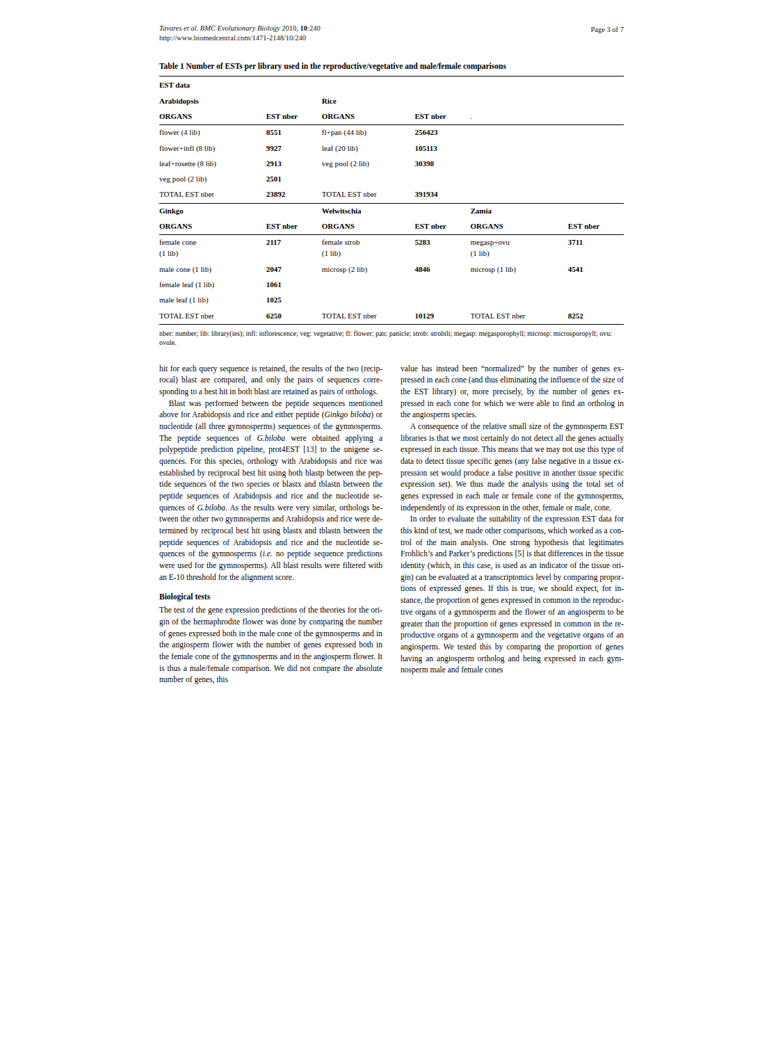Tavares et al. BMC Evolutionary Biology 2010, 10:240
http://www.biomedcentral.com/1471-2148/10/240
Page 3 of 7
Table 1 Number of ESTs per library used in the reproductive/vegetative and male/female comparisons
| EST data |
| Arabidopsis | | Rice | | | |
| ORGANS | EST nber | ORGANS | EST nber | . | |
| flower (4 lib) | 8551 | fl+pan (44 lib) | 256423 | | |
| flower+infl (8 lib) | 9927 | leaf (20 lib) | 105113 | | |
| leaf+rosette (8 lib) | 2913 | veg pool (2 lib) | 30398 | | |
| veg pool (2 lib) | 2501 | | | | |
| TOTAL EST nber | 23892 | TOTAL EST nber | 391934 | | |
| Ginkgo | | Welwitschia | | Zamia | |
| ORGANS | EST nber | ORGANS | EST nber | ORGANS | EST nber |
| female cone (1 lib) | 2117 | female strob (1 lib) | 5283 | megasp+ovu (1 lib) | 3711 |
| male cone (1 lib) | 2047 | microsp (2 lib) | 4846 | microsp (1 lib) | 4541 |
| female leaf (1 lib) | 1061 | | | | |
| male leaf (1 lib) | 1025 | | | | |
| TOTAL EST nber | 6250 | TOTAL EST nber | 10129 | TOTAL EST nber | 8252 |
nber: number; lib: library(ies); infl: inflorescence; veg: vegetative; fl: flower; pan: panicle; strob: strobili; megasp: megasporophyll; microsp: microsporopyll; ovu: ovule.
hit for each query sequence is retained, the results of the two (reciprocal) blast are compared, and only the pairs of sequences corresponding to a best hit in both blast are retained as pairs of orthologs.
Blast was performed between the peptide sequences mentioned above for Arabidopsis and rice and either peptide (Ginkgo biloba) or nucleotide (all three gymnosperms) sequences of the gymnosperms. The peptide sequences of G.biloba were obtained applying a polypeptide prediction pipeline, prot4EST [13] to the unigene sequences. For this species, orthology with Arabidopsis and rice was established by reciprocal best hit using both blastp between the peptide sequences of the two species or blastx and tblastn between the peptide sequences of Arabidopsis and rice and the nucleotide sequences of G.biloba. As the results were very similar, orthologs between the other two gymnosperms and Arabidopsis and rice were determined by reciprocal best hit using blastx and tblastn between the peptide sequences of Arabidopsis and rice and the nucleotide sequences of the gymnosperms (i.e. no peptide sequence predictions were used for the gymnosperms). All blast results were filtered with an E-10 threshold for the alignment score.
Biological tests
The test of the gene expression predictions of the theories for the origin of the hermaphrodite flower was done by comparing the number of genes expressed both in the male cone of the gymnosperms and in the angiosperm flower with the number of genes expressed both in the female cone of the gymnosperms and in the angiosperm flower. It is thus a male/female comparison. We did not compare the absolute number of genes, this
value has instead been “normalized” by the number of genes expressed in each cone (and thus eliminating the influence of the size of the EST library) or, more precisely, by the number of genes expressed in each cone for which we were able to find an ortholog in the angiosperm species.
A consequence of the relative small size of the gymnosperm EST libraries is that we most certainly do not detect all the genes actually expressed in each tissue. This means that we may not use this type of data to detect tissue specific genes (any false negative in a tissue expression set would produce a false positive in another tissue specific expression set). We thus made the analysis using the total set of genes expressed in each male or female cone of the gymnosperms, independently of its expression in the other, female or male, cone.
In order to evaluate the suitability of the expression EST data for this kind of test, we made other comparisons, which worked as a control of the main analysis. One strong hypothesis that legitimates Frohlich’s and Parker’s predictions [5] is that differences in the tissue identity (which, in this case, is used as an indicator of the tissue origin) can be evaluated at a transcriptomics level by comparing proportions of expressed genes. If this is true, we should expect, for instance, the proportion of genes expressed in common in the reproductive organs of a gymnosperm and the flower of an angiosperm to be greater than the proportion of genes expressed in common in the reproductive organs of a gymnosperm and the vegetative organs of an angiosperm. We tested this by comparing the proportion of genes having an angiosperm ortholog and being expressed in each gymnosperm male and female cones